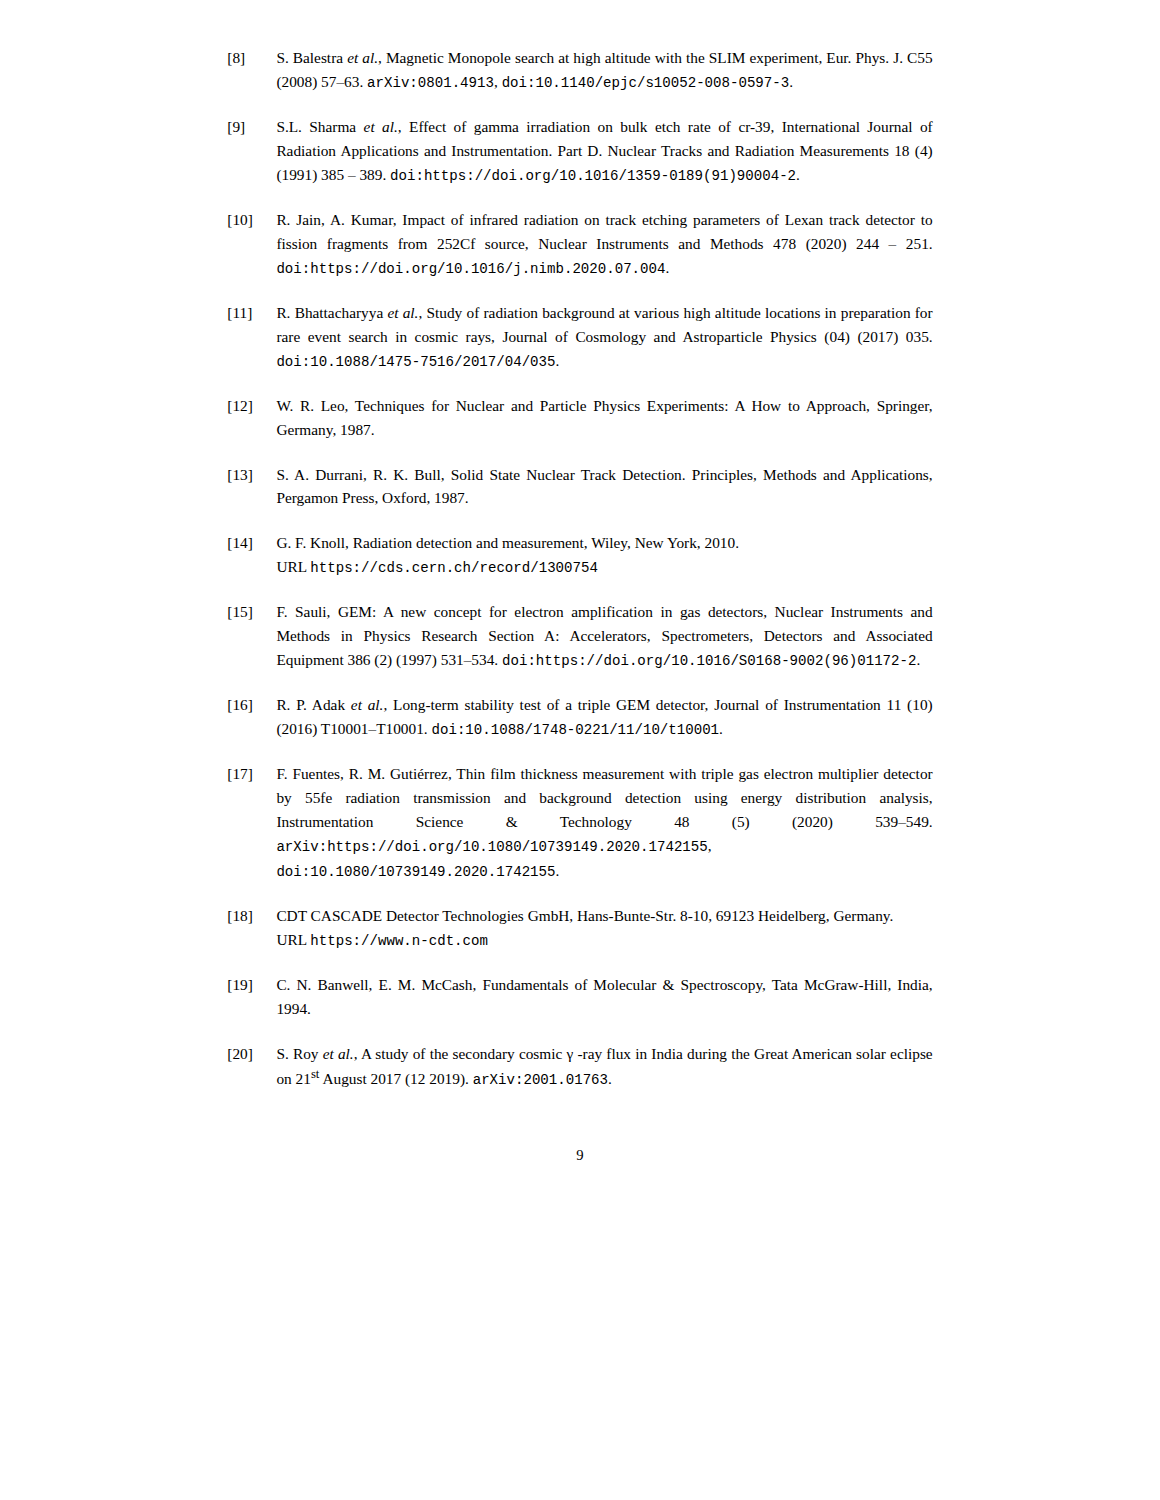[8] S. Balestra et al., Magnetic Monopole search at high altitude with the SLIM experiment, Eur. Phys. J. C55 (2008) 57–63. arXiv:0801.4913, doi:10.1140/epjc/s10052-008-0597-3.
[9] S.L. Sharma et al., Effect of gamma irradiation on bulk etch rate of cr-39, International Journal of Radiation Applications and Instrumentation. Part D. Nuclear Tracks and Radiation Measurements 18 (4) (1991) 385 – 389. doi:https://doi.org/10.1016/1359-0189(91)90004-2.
[10] R. Jain, A. Kumar, Impact of infrared radiation on track etching parameters of Lexan track detector to fission fragments from 252Cf source, Nuclear Instruments and Methods 478 (2020) 244 – 251. doi:https://doi.org/10.1016/j.nimb.2020.07.004.
[11] R. Bhattacharyya et al., Study of radiation background at various high altitude locations in preparation for rare event search in cosmic rays, Journal of Cosmology and Astroparticle Physics (04) (2017) 035. doi:10.1088/1475-7516/2017/04/035.
[12] W. R. Leo, Techniques for Nuclear and Particle Physics Experiments: A How to Approach, Springer, Germany, 1987.
[13] S. A. Durrani, R. K. Bull, Solid State Nuclear Track Detection. Principles, Methods and Applications, Pergamon Press, Oxford, 1987.
[14] G. F. Knoll, Radiation detection and measurement, Wiley, New York, 2010. URL https://cds.cern.ch/record/1300754
[15] F. Sauli, GEM: A new concept for electron amplification in gas detectors, Nuclear Instruments and Methods in Physics Research Section A: Accelerators, Spectrometers, Detectors and Associated Equipment 386 (2) (1997) 531–534. doi:https://doi.org/10.1016/S0168-9002(96)01172-2.
[16] R. P. Adak et al., Long-term stability test of a triple GEM detector, Journal of Instrumentation 11 (10) (2016) T10001–T10001. doi:10.1088/1748-0221/11/10/t10001.
[17] F. Fuentes, R. M. Gutiérrez, Thin film thickness measurement with triple gas electron multiplier detector by 55fe radiation transmission and background detection using energy distribution analysis, Instrumentation Science & Technology 48 (5) (2020) 539–549. arXiv:https://doi.org/10.1080/10739149.2020.1742155, doi:10.1080/10739149.2020.1742155.
[18] CDT CASCADE Detector Technologies GmbH, Hans-Bunte-Str. 8-10, 69123 Heidelberg, Germany. URL https://www.n-cdt.com
[19] C. N. Banwell, E. M. McCash, Fundamentals of Molecular & Spectroscopy, Tata McGraw-Hill, India, 1994.
[20] S. Roy et al., A study of the secondary cosmic γ -ray flux in India during the Great American solar eclipse on 21st August 2017 (12 2019). arXiv:2001.01763.
9